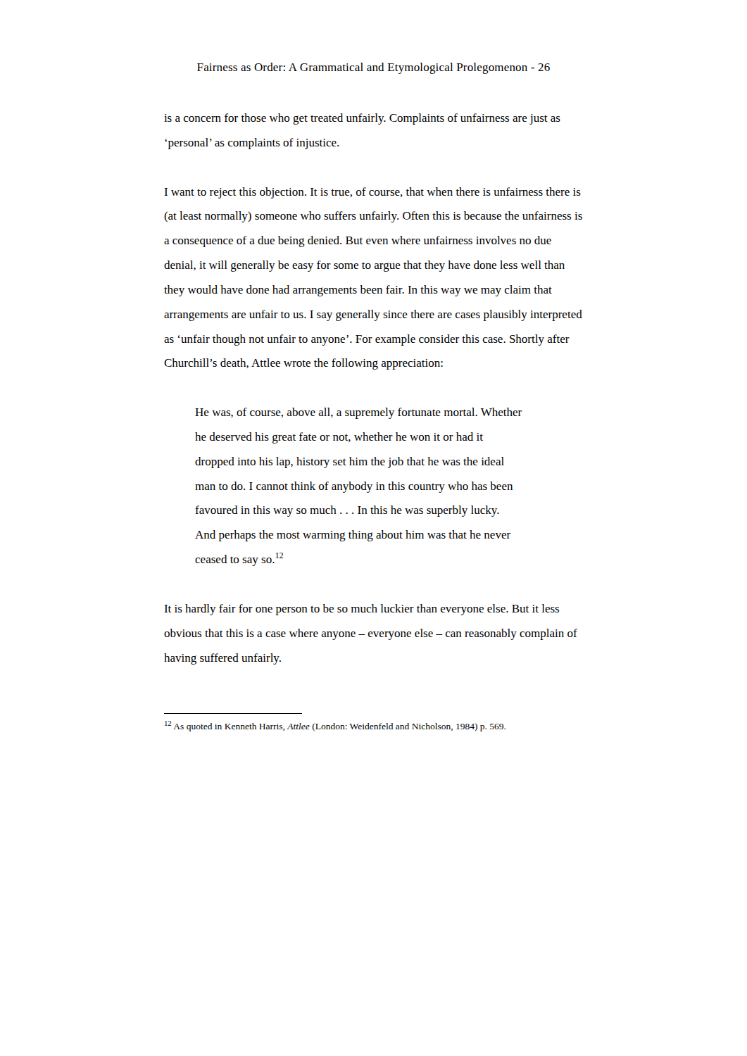Fairness as Order: A Grammatical and Etymological Prolegomenon - 26
is a concern for those who get treated unfairly. Complaints of unfairness are just as ‘personal’ as complaints of injustice.
I want to reject this objection. It is true, of course, that when there is unfairness there is (at least normally) someone who suffers unfairly. Often this is because the unfairness is a consequence of a due being denied. But even where unfairness involves no due denial, it will generally be easy for some to argue that they have done less well than they would have done had arrangements been fair. In this way we may claim that arrangements are unfair to us. I say generally since there are cases plausibly interpreted as ‘unfair though not unfair to anyone’. For example consider this case. Shortly after Churchill’s death, Attlee wrote the following appreciation:
He was, of course, above all, a supremely fortunate mortal. Whether he deserved his great fate or not, whether he won it or had it dropped into his lap, history set him the job that he was the ideal man to do. I cannot think of anybody in this country who has been favoured in this way so much . . . In this he was superbly lucky. And perhaps the most warming thing about him was that he never ceased to say so.12
It is hardly fair for one person to be so much luckier than everyone else. But it less obvious that this is a case where anyone – everyone else – can reasonably complain of having suffered unfairly.
12 As quoted in Kenneth Harris, Attlee (London: Weidenfeld and Nicholson, 1984) p. 569.